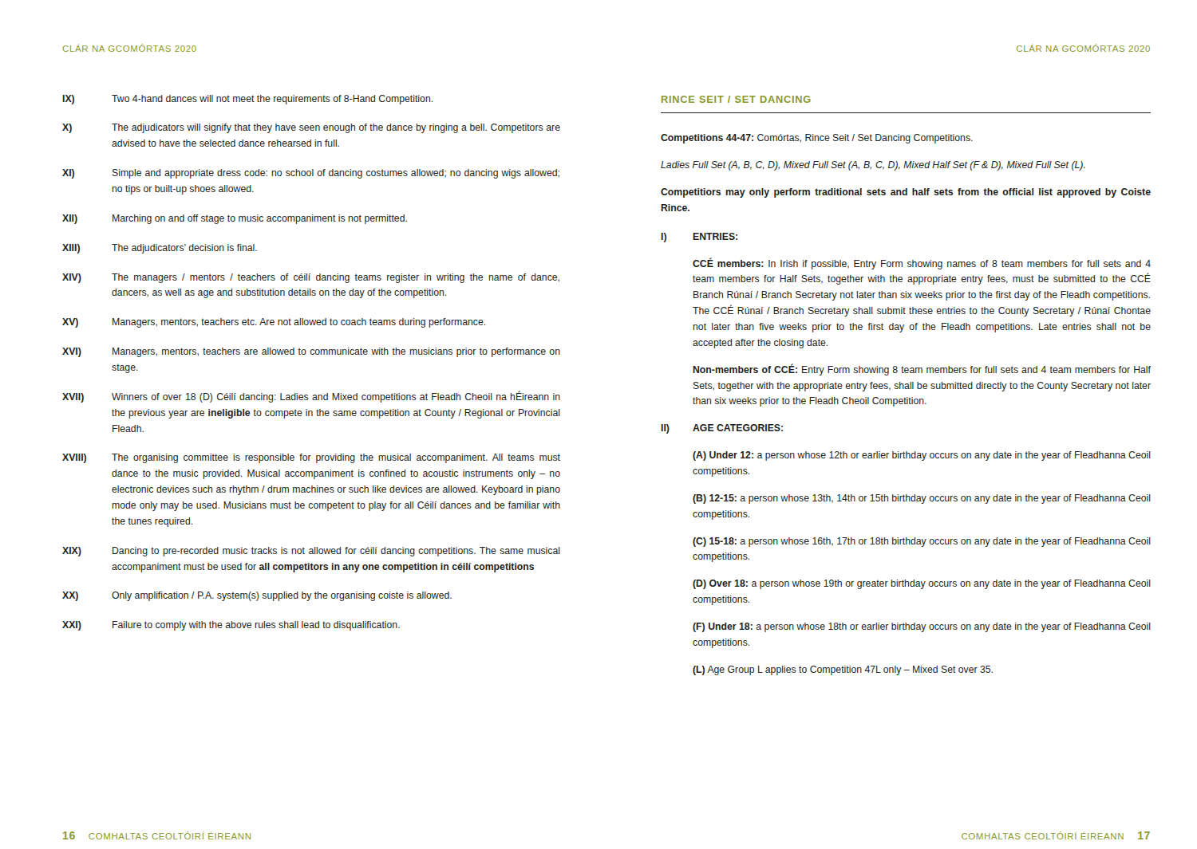Clár na gComórtas 2020
IX) Two 4-hand dances will not meet the requirements of 8-Hand Competition.
X) The adjudicators will signify that they have seen enough of the dance by ringing a bell. Competitors are advised to have the selected dance rehearsed in full.
XI) Simple and appropriate dress code: no school of dancing costumes allowed; no dancing wigs allowed; no tips or built-up shoes allowed.
XII) Marching on and off stage to music accompaniment is not permitted.
XIII) The adjudicators’ decision is final.
XIV) The managers / mentors / teachers of céilí dancing teams register in writing the name of dance, dancers, as well as age and substitution details on the day of the competition.
XV) Managers, mentors, teachers etc. Are not allowed to coach teams during performance.
XVI) Managers, mentors, teachers are allowed to communicate with the musicians prior to performance on stage.
XVII) Winners of over 18 (D) Céilí dancing: Ladies and Mixed competitions at Fleadh Cheoil na hÉireann in the previous year are ineligible to compete in the same competition at County / Regional or Provincial Fleadh.
XVIII) The organising committee is responsible for providing the musical accompaniment. All teams must dance to the music provided. Musical accompaniment is confined to acoustic instruments only – no electronic devices such as rhythm / drum machines or such like devices are allowed. Keyboard in piano mode only may be used. Musicians must be competent to play for all Céilí dances and be familiar with the tunes required.
XIX) Dancing to pre-recorded music tracks is not allowed for céilí dancing competitions. The same musical accompaniment must be used for all competitors in any one competition in céilí competitions
XX) Only amplification / P.A. system(s) supplied by the organising coiste is allowed.
XXI) Failure to comply with the above rules shall lead to disqualification.
16 Comhaltas Ceoltóirí Éireann
Clár na gComórtas 2020
Rince Seit / Set Dancing
Competitions 44-47: Comórtas, Rince Seit / Set Dancing Competitions.
Ladies Full Set (A, B, C, D), Mixed Full Set (A, B, C, D), Mixed Half Set (F & D), Mixed Full Set (L).
Competitiors may only perform traditional sets and half sets from the official list approved by Coiste Rince.
I)
ENTRIES:
CCÉ members: In Irish if possible, Entry Form showing names of 8 team members for full sets and 4 team members for Half Sets, together with the appropriate entry fees, must be submitted to the CCÉ Branch Rúnaí / Branch Secretary not later than six weeks prior to the first day of the Fleadh competitions. The CCÉ Rúnaí / Branch Secretary shall submit these entries to the County Secretary / Rúnaí Chontae not later than five weeks prior to the first day of the Fleadh competitions. Late entries shall not be accepted after the closing date.
Non-members of CCÉ: Entry Form showing 8 team members for full sets and 4 team members for Half Sets, together with the appropriate entry fees, shall be submitted directly to the County Secretary not later than six weeks prior to the Fleadh Cheoil Competition.
II)
AGE CATEGORIES:
(A) Under 12: a person whose 12th or earlier birthday occurs on any date in the year of Fleadhanna Ceoil competitions.
(B) 12-15: a person whose 13th, 14th or 15th birthday occurs on any date in the year of Fleadhanna Ceoil competitions.
(C) 15-18: a person whose 16th, 17th or 18th birthday occurs on any date in the year of Fleadhanna Ceoil competitions.
(D) Over 18: a person whose 19th or greater birthday occurs on any date in the year of Fleadhanna Ceoil competitions.
(F) Under 18: a person whose 18th or earlier birthday occurs on any date in the year of Fleadhanna Ceoil competitions.
(L) Age Group L applies to Competition 47L only – Mixed Set over 35.
Comhaltas Ceoltóirí Éireann 17